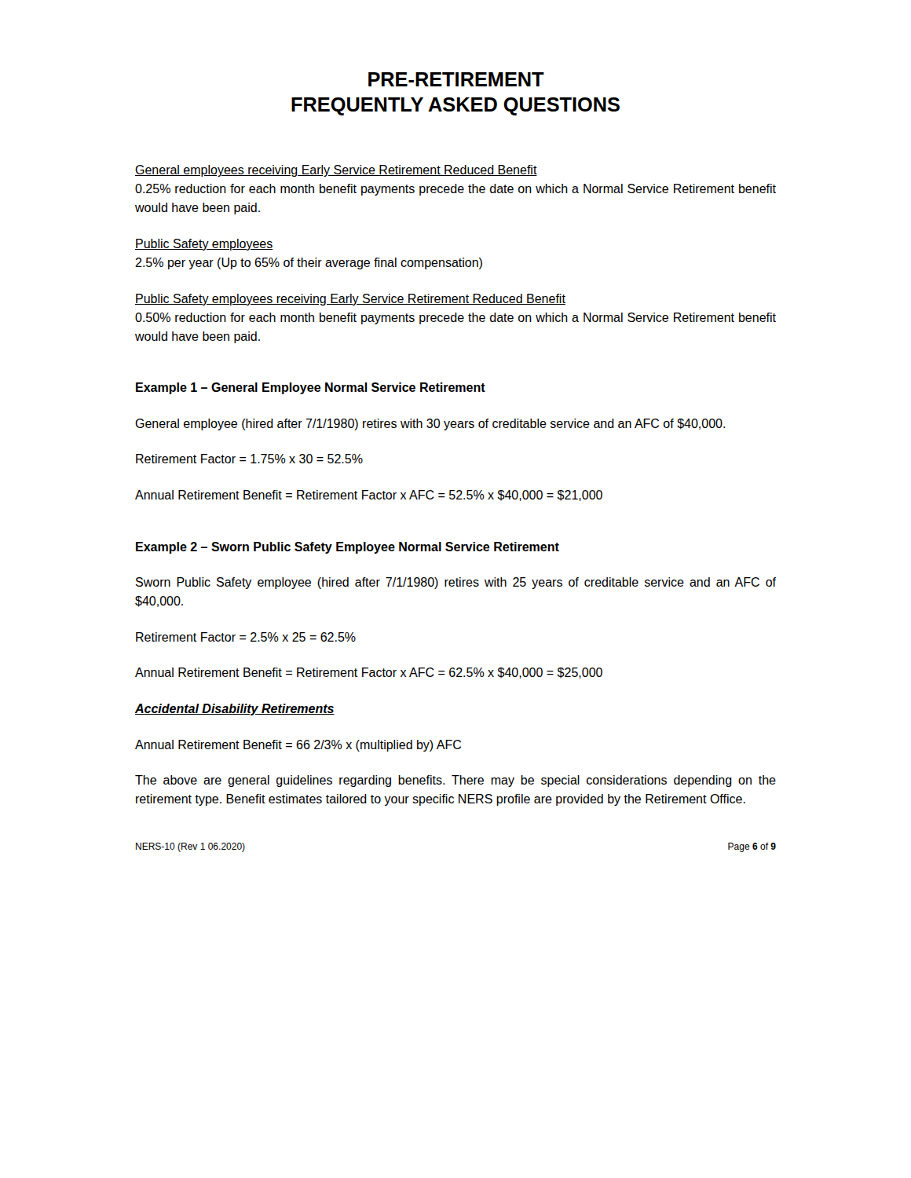PRE-RETIREMENT
FREQUENTLY ASKED QUESTIONS
General employees receiving Early Service Retirement Reduced Benefit
0.25% reduction for each month benefit payments precede the date on which a Normal Service Retirement benefit would have been paid.
Public Safety employees
2.5% per year (Up to 65% of their average final compensation)
Public Safety employees receiving Early Service Retirement Reduced Benefit
0.50% reduction for each month benefit payments precede the date on which a Normal Service Retirement benefit would have been paid.
Example 1 – General Employee Normal Service Retirement
General employee (hired after 7/1/1980) retires with 30 years of creditable service and an AFC of $40,000.
Retirement Factor = 1.75% x 30 = 52.5%
Annual Retirement Benefit = Retirement Factor x AFC = 52.5% x $40,000 = $21,000
Example 2 – Sworn Public Safety Employee Normal Service Retirement
Sworn Public Safety employee (hired after 7/1/1980) retires with 25 years of creditable service and an AFC of $40,000.
Retirement Factor = 2.5% x 25 = 62.5%
Annual Retirement Benefit = Retirement Factor x AFC = 62.5% x $40,000 = $25,000
Accidental Disability Retirements
Annual Retirement Benefit = 66 2/3% x (multiplied by) AFC
The above are general guidelines regarding benefits. There may be special considerations depending on the retirement type. Benefit estimates tailored to your specific NERS profile are provided by the Retirement Office.
NERS-10 (Rev 1 06.2020) Page 6 of 9